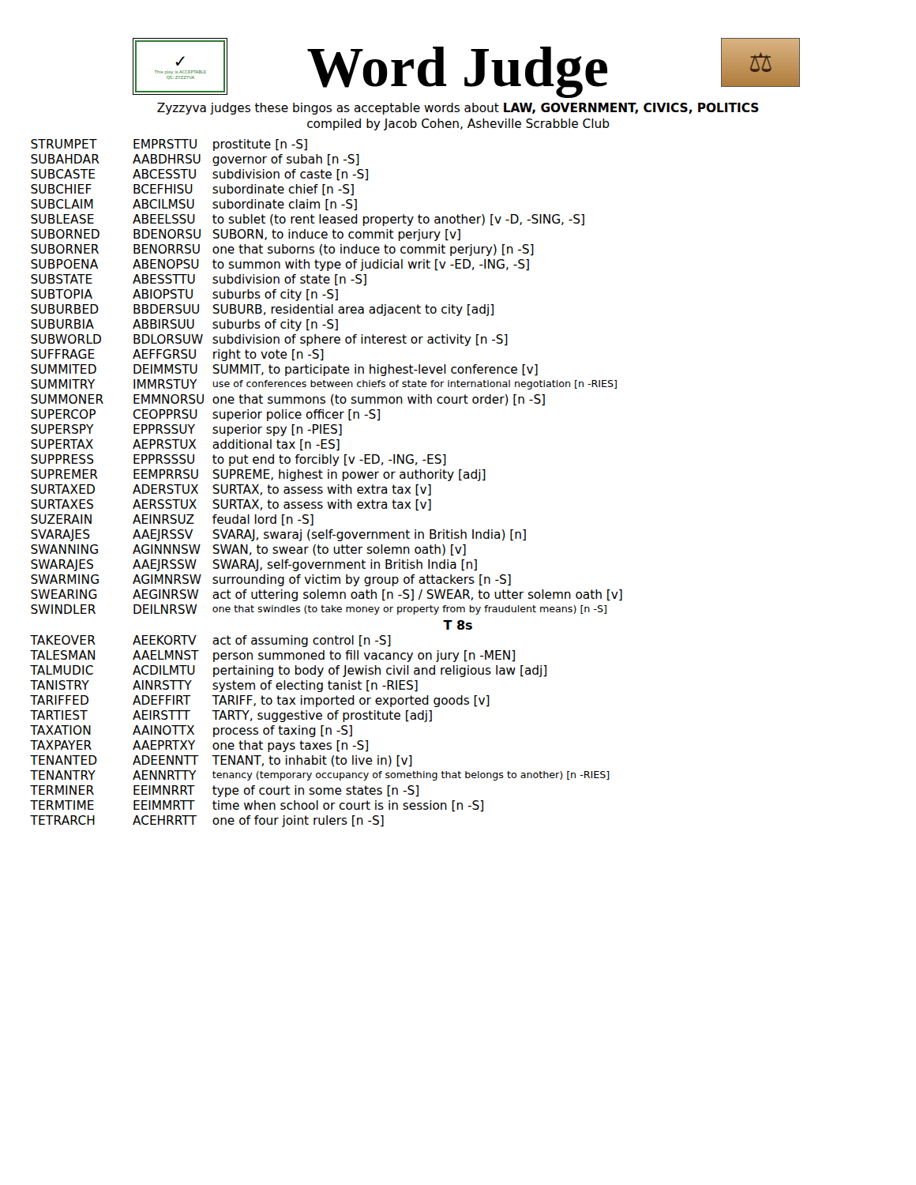✓
This play is ACCEPTABLE
QS: ZYZZYVA
⚖
Word Judge
Zyzzyva judges these bingos as acceptable words about LAW, GOVERNMENT, CIVICS, POLITICS
compiled by Jacob Cohen, Asheville Scrabble Club
| STRUMPET | EMPRSTTU | prostitute [n -S] |
| SUBAHDAR | AABDHRSU | governor of subah [n -S] |
| SUBCASTE | ABCESSTU | subdivision of caste [n -S] |
| SUBCHIEF | BCEFHISU | subordinate chief [n -S] |
| SUBCLAIM | ABCILMSU | subordinate claim [n -S] |
| SUBLEASE | ABEELSSU | to sublet (to rent leased property to another) [v -D, -SING, -S] |
| SUBORNED | BDENORSU | SUBORN, to induce to commit perjury [v] |
| SUBORNER | BENORRSU | one that suborns (to induce to commit perjury) [n -S] |
| SUBPOENA | ABENOPSU | to summon with type of judicial writ [v -ED, -ING, -S] |
| SUBSTATE | ABESSTTU | subdivision of state [n -S] |
| SUBTOPIA | ABIOPSTU | suburbs of city [n -S] |
| SUBURBED | BBDERSUU | SUBURB, residential area adjacent to city [adj] |
| SUBURBIA | ABBIRSUU | suburbs of city [n -S] |
| SUBWORLD | BDLORSUW | subdivision of sphere of interest or activity [n -S] |
| SUFFRAGE | AEFFGRSU | right to vote [n -S] |
| SUMMITED | DEIMMSTU | SUMMIT, to participate in highest-level conference [v] |
| SUMMITRY | IMMRSTUY | use of conferences between chiefs of state for international negotiation [n -RIES] |
| SUMMONER | EMMNORSU | one that summons (to summon with court order) [n -S] |
| SUPERCOP | CEOPPRSU | superior police officer [n -S] |
| SUPERSPY | EPPRSSUY | superior spy [n -PIES] |
| SUPERTAX | AEPRSTUX | additional tax [n -ES] |
| SUPPRESS | EPPRSSSU | to put end to forcibly [v -ED, -ING, -ES] |
| SUPREMER | EEMPRRSU | SUPREME, highest in power or authority [adj] |
| SURTAXED | ADERSTUX | SURTAX, to assess with extra tax [v] |
| SURTAXES | AERSSTUX | SURTAX, to assess with extra tax [v] |
| SUZERAIN | AEINRSUZ | feudal lord [n -S] |
| SVARAJES | AAEJRSSV | SVARAJ, swaraj (self-government in British India) [n] |
| SWANNING | AGINNNSW | SWAN, to swear (to utter solemn oath) [v] |
| SWARAJES | AAEJRSSW | SWARAJ, self-government in British India [n] |
| SWARMING | AGIMNRSW | surrounding of victim by group of attackers [n -S] |
| SWEARING | AEGINRSW | act of uttering solemn oath [n -S] / SWEAR, to utter solemn oath [v] |
| SWINDLER | DEILNRSW | one that swindles (to take money or property from by fraudulent means) [n -S] |
| T 8s |
| TAKEOVER | AEEKORTV | act of assuming control [n -S] |
| TALESMAN | AAELMNST | person summoned to fill vacancy on jury [n -MEN] |
| TALMUDIC | ACDILMTU | pertaining to body of Jewish civil and religious law [adj] |
| TANISTRY | AINRSTTY | system of electing tanist [n -RIES] |
| TARIFFED | ADEFFIRT | TARIFF, to tax imported or exported goods [v] |
| TARTIEST | AEIRSTTT | TARTY, suggestive of prostitute [adj] |
| TAXATION | AAINOTTX | process of taxing [n -S] |
| TAXPAYER | AAEPRTXY | one that pays taxes [n -S] |
| TENANTED | ADEENNTT | TENANT, to inhabit (to live in) [v] |
| TENANTRY | AENNRTTY | tenancy (temporary occupancy of something that belongs to another) [n -RIES] |
| TERMINER | EEIMNRRT | type of court in some states [n -S] |
| TERMTIME | EEIMMRTT | time when school or court is in session [n -S] |
| TETRARCH | ACEHRRTT | one of four joint rulers [n -S] |